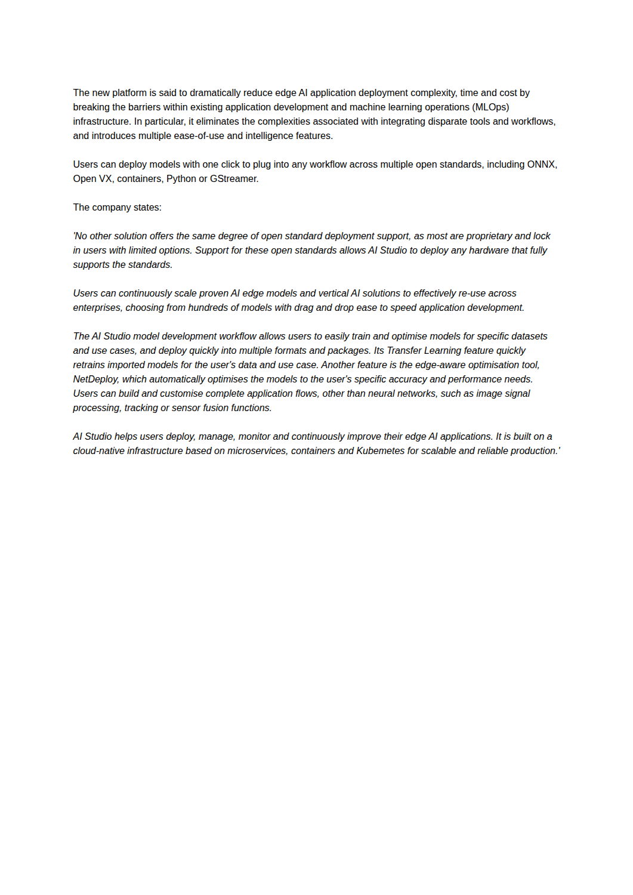The new platform is said to dramatically reduce edge AI application deployment complexity, time and cost by breaking the barriers within existing application development and machine learning operations (MLOps) infrastructure. In particular, it eliminates the complexities associated with integrating disparate tools and workflows, and introduces multiple ease-of-use and intelligence features.
Users can deploy models with one click to plug into any workflow across multiple open standards, including ONNX, Open VX, containers, Python or GStreamer.
The company states:
'No other solution offers the same degree of open standard deployment support, as most are proprietary and lock in users with limited options. Support for these open standards allows AI Studio to deploy any hardware that fully supports the standards.
Users can continuously scale proven AI edge models and vertical AI solutions to effectively re-use across enterprises, choosing from hundreds of models with drag and drop ease to speed application development.
The AI Studio model development workflow allows users to easily train and optimise models for specific datasets and use cases, and deploy quickly into multiple formats and packages. Its Transfer Learning feature quickly retrains imported models for the user's data and use case. Another feature is the edge-aware optimisation tool, NetDeploy, which automatically optimises the models to the user's specific accuracy and performance needs. Users can build and customise complete application flows, other than neural networks, such as image signal processing, tracking or sensor fusion functions.
AI Studio helps users deploy, manage, monitor and continuously improve their edge AI applications. It is built on a cloud-native infrastructure based on microservices, containers and Kubemetes for scalable and reliable production.'